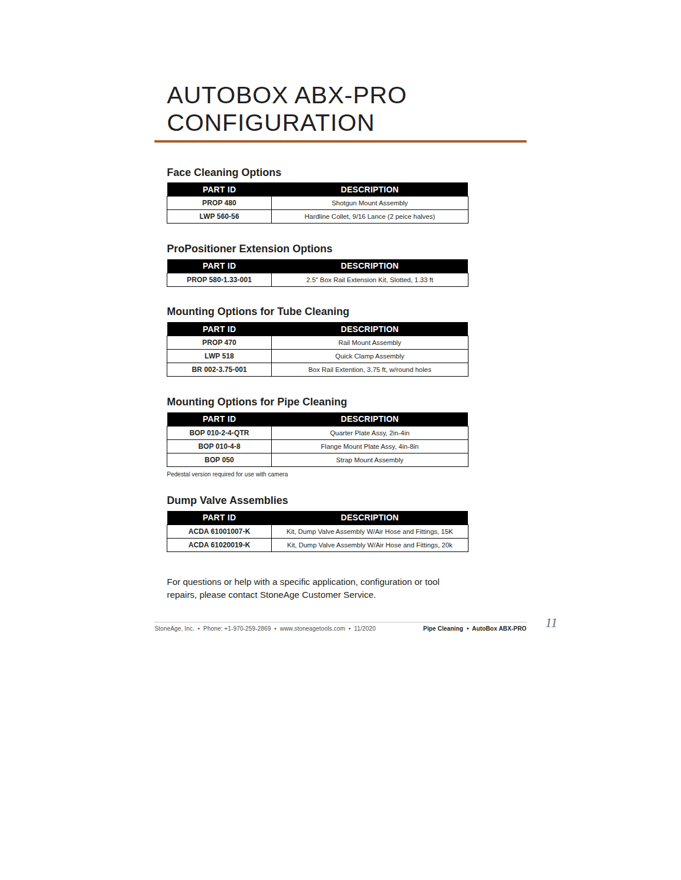AUTOBOX ABX-PRO CONFIGURATION
Face Cleaning Options
| PART ID | DESCRIPTION |
| --- | --- |
| PROP 480 | Shotgun Mount Assembly |
| LWP 560-56 | Hardline Collet, 9/16 Lance (2 peice halves) |
ProPositioner Extension Options
| PART ID | DESCRIPTION |
| --- | --- |
| PROP 580-1.33-001 | 2.5" Box Rail Extension Kit, Slotted, 1.33 ft |
Mounting Options for Tube Cleaning
| PART ID | DESCRIPTION |
| --- | --- |
| PROP 470 | Rail Mount Assembly |
| LWP 518 | Quick Clamp Assembly |
| BR 002-3.75-001 | Box Rail Extention, 3.75 ft, w/round holes |
Mounting Options for Pipe Cleaning
| PART ID | DESCRIPTION |
| --- | --- |
| BOP 010-2-4-QTR | Quarter Plate Assy, 2in-4in |
| BOP 010-4-8 | Flange Mount Plate Assy, 4in-8in |
| BOP 050 | Strap Mount Assembly |
Pedestal version required for use with camera
Dump Valve Assemblies
| PART ID | DESCRIPTION |
| --- | --- |
| ACDA 61001007-K | Kit, Dump Valve Assembly W/Air Hose and Fittings, 15K |
| ACDA 61020019-K | Kit, Dump Valve Assembly W/Air Hose and Fittings, 20k |
For questions or help with a specific application, configuration or tool repairs, please contact StoneAge Customer Service.
StoneAge, Inc. • Phone: +1-970-259-2869 • www.stoneagetools.com • 11/2020
Pipe Cleaning • AutoBox ABX-PRO
11